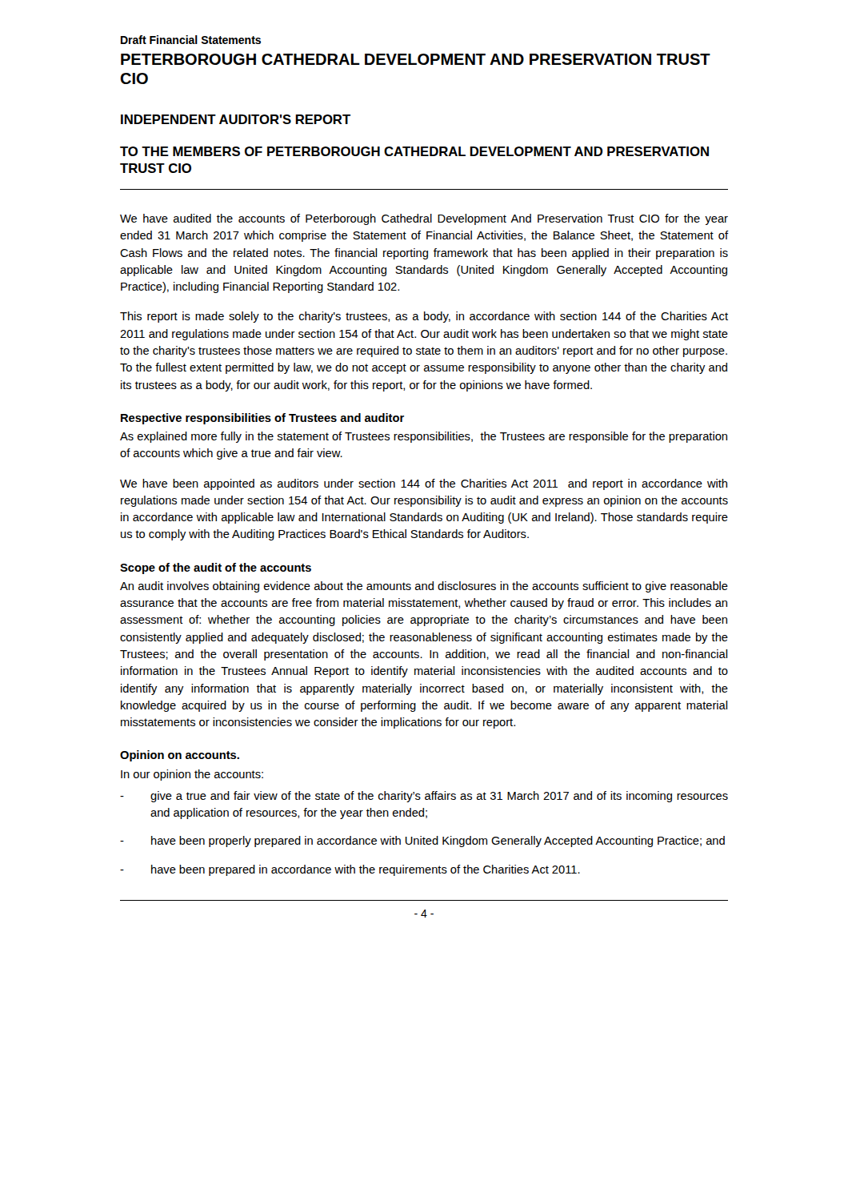Draft Financial Statements
PETERBOROUGH CATHEDRAL DEVELOPMENT AND PRESERVATION TRUST CIO
INDEPENDENT AUDITOR'S REPORT
TO THE MEMBERS OF PETERBOROUGH CATHEDRAL DEVELOPMENT AND PRESERVATION TRUST CIO
We have audited the accounts of Peterborough Cathedral Development And Preservation Trust CIO for the year ended 31 March 2017 which comprise the Statement of Financial Activities, the Balance Sheet, the Statement of Cash Flows and the related notes. The financial reporting framework that has been applied in their preparation is applicable law and United Kingdom Accounting Standards (United Kingdom Generally Accepted Accounting Practice), including Financial Reporting Standard 102.
This report is made solely to the charity's trustees, as a body, in accordance with section 144 of the Charities Act 2011 and regulations made under section 154 of that Act. Our audit work has been undertaken so that we might state to the charity's trustees those matters we are required to state to them in an auditors' report and for no other purpose. To the fullest extent permitted by law, we do not accept or assume responsibility to anyone other than the charity and its trustees as a body, for our audit work, for this report, or for the opinions we have formed.
Respective responsibilities of Trustees and auditor
As explained more fully in the statement of Trustees responsibilities, the Trustees are responsible for the preparation of accounts which give a true and fair view.
We have been appointed as auditors under section 144 of the Charities Act 2011 and report in accordance with regulations made under section 154 of that Act. Our responsibility is to audit and express an opinion on the accounts in accordance with applicable law and International Standards on Auditing (UK and Ireland). Those standards require us to comply with the Auditing Practices Board's Ethical Standards for Auditors.
Scope of the audit of the accounts
An audit involves obtaining evidence about the amounts and disclosures in the accounts sufficient to give reasonable assurance that the accounts are free from material misstatement, whether caused by fraud or error. This includes an assessment of: whether the accounting policies are appropriate to the charity’s circumstances and have been consistently applied and adequately disclosed; the reasonableness of significant accounting estimates made by the Trustees; and the overall presentation of the accounts. In addition, we read all the financial and non-financial information in the Trustees Annual Report to identify material inconsistencies with the audited accounts and to identify any information that is apparently materially incorrect based on, or materially inconsistent with, the knowledge acquired by us in the course of performing the audit. If we become aware of any apparent material misstatements or inconsistencies we consider the implications for our report.
Opinion on accounts.
In our opinion the accounts:
give a true and fair view of the state of the charity’s affairs as at 31 March 2017 and of its incoming resources and application of resources, for the year then ended;
have been properly prepared in accordance with United Kingdom Generally Accepted Accounting Practice; and
have been prepared in accordance with the requirements of the Charities Act 2011.
- 4 -